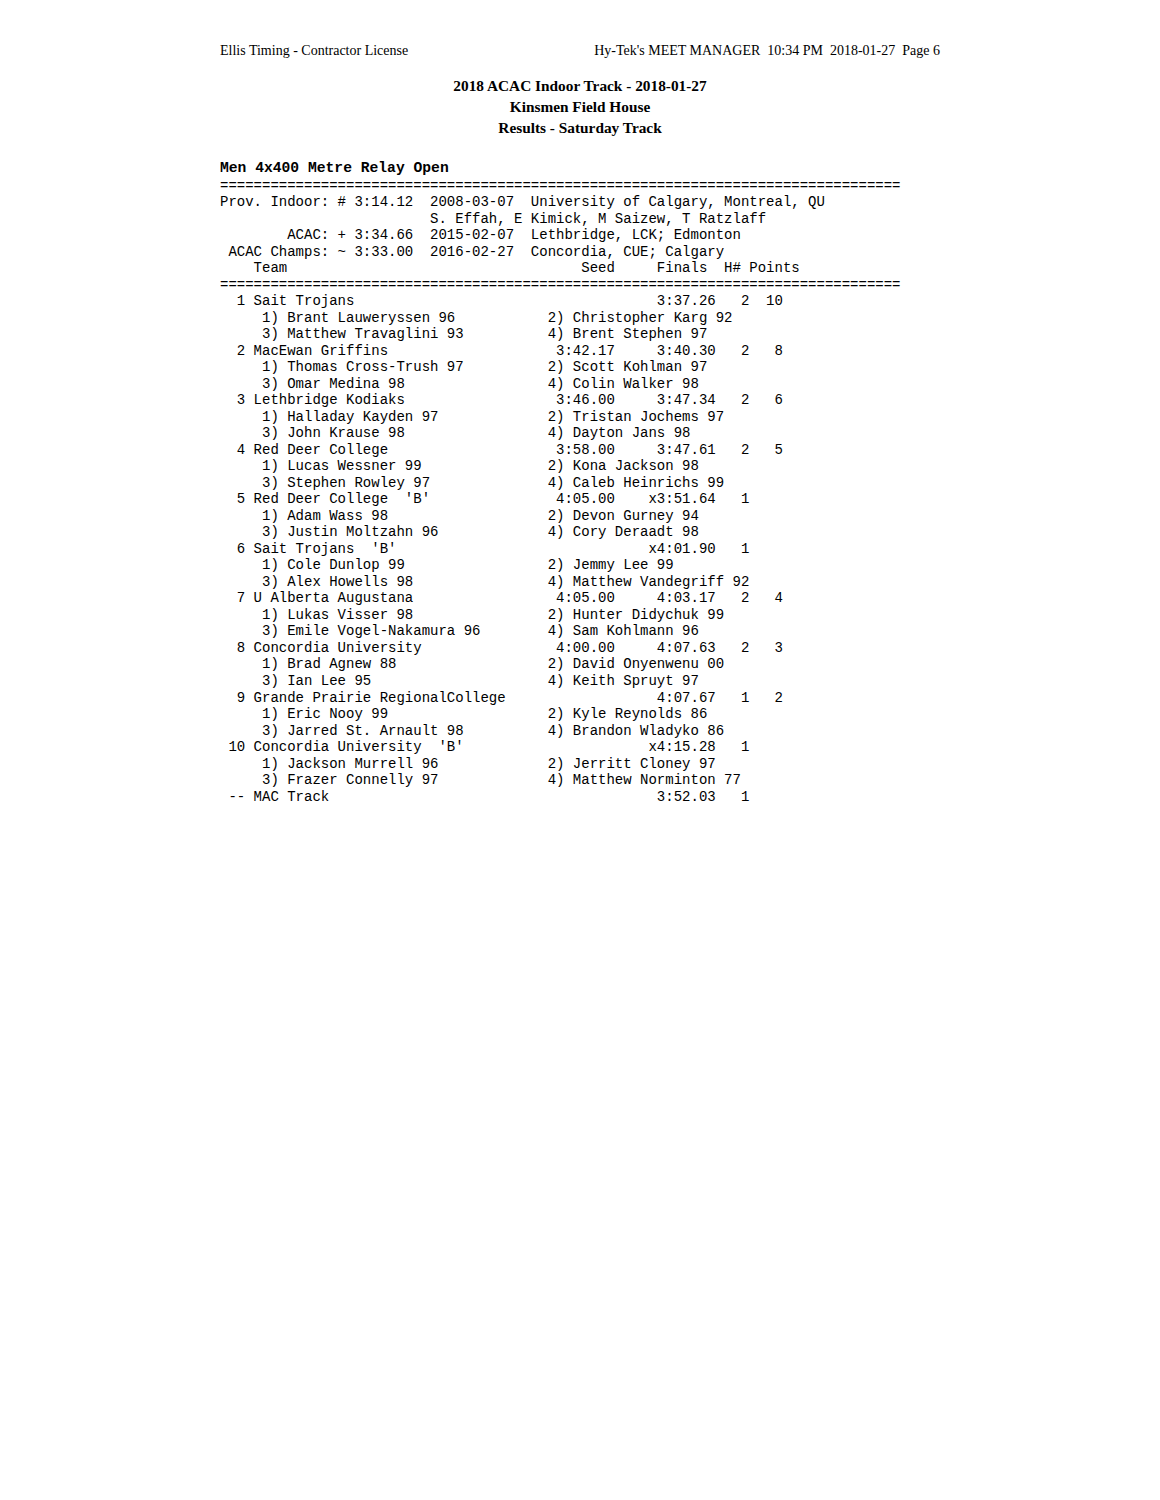Ellis Timing - Contractor License Hy-Tek's MEET MANAGER 10:34 PM 2018-01-27 Page 6
2018 ACAC Indoor Track - 2018-01-27
Kinsmen Field House
Results - Saturday Track
Men 4x400 Metre Relay Open
=================================================================================
Prov. Indoor: # 3:14.12  2008-03-07  University of Calgary, Montreal, QU
                         S. Effah, E Kimick, M Saizew, T Ratzlaff
        ACAC: + 3:34.66  2015-02-07  Lethbridge, LCK; Edmonton
 ACAC Champs: ~ 3:33.00  2016-02-27  Concordia, CUE; Calgary
    Team                                   Seed     Finals  H# Points
=================================================================================
  1 Sait Trojans                                    3:37.26   2  10
     1) Brant Lauweryssen 96           2) Christopher Karg 92
     3) Matthew Travaglini 93          4) Brent Stephen 97
  2 MacEwan Griffins                    3:42.17     3:40.30   2   8
     1) Thomas Cross-Trush 97          2) Scott Kohlman 97
     3) Omar Medina 98                 4) Colin Walker 98
  3 Lethbridge Kodiaks                  3:46.00     3:47.34   2   6
     1) Halladay Kayden 97             2) Tristan Jochems 97
     3) John Krause 98                 4) Dayton Jans 98
  4 Red Deer College                    3:58.00     3:47.61   2   5
     1) Lucas Wessner 99               2) Kona Jackson 98
     3) Stephen Rowley 97              4) Caleb Heinrichs 99
  5 Red Deer College  'B'               4:05.00    x3:51.64   1
     1) Adam Wass 98                   2) Devon Gurney 94
     3) Justin Moltzahn 96             4) Cory Deraadt 98
  6 Sait Trojans  'B'                              x4:01.90   1
     1) Cole Dunlop 99                 2) Jemmy Lee 99
     3) Alex Howells 98                4) Matthew Vandegriff 92
  7 U Alberta Augustana                 4:05.00     4:03.17   2   4
     1) Lukas Visser 98                2) Hunter Didychuk 99
     3) Emile Vogel-Nakamura 96        4) Sam Kohlmann 96
  8 Concordia University                4:00.00     4:07.63   2   3
     1) Brad Agnew 88                  2) David Onyenwenu 00
     3) Ian Lee 95                     4) Keith Spruyt 97
  9 Grande Prairie RegionalCollege                  4:07.67   1   2
     1) Eric Nooy 99                   2) Kyle Reynolds 86
     3) Jarred St. Arnault 98          4) Brandon Wladyko 86
 10 Concordia University  'B'                      x4:15.28   1
     1) Jackson Murrell 96             2) Jerritt Cloney 97
     3) Frazer Connelly 97             4) Matthew Norminton 77
 -- MAC Track                                       3:52.03   1